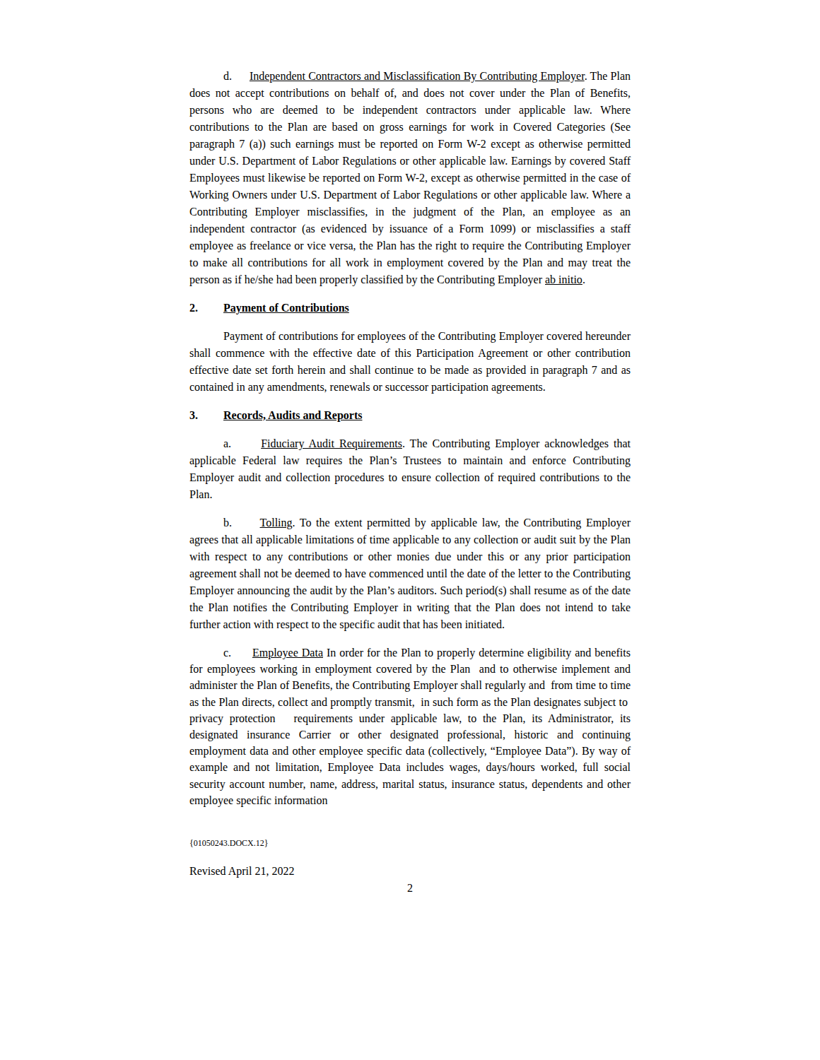d. Independent Contractors and Misclassification By Contributing Employer. The Plan does not accept contributions on behalf of, and does not cover under the Plan of Benefits, persons who are deemed to be independent contractors under applicable law. Where contributions to the Plan are based on gross earnings for work in Covered Categories (See paragraph 7 (a)) such earnings must be reported on Form W-2 except as otherwise permitted under U.S. Department of Labor Regulations or other applicable law. Earnings by covered Staff Employees must likewise be reported on Form W-2, except as otherwise permitted in the case of Working Owners under U.S. Department of Labor Regulations or other applicable law. Where a Contributing Employer misclassifies, in the judgment of the Plan, an employee as an independent contractor (as evidenced by issuance of a Form 1099) or misclassifies a staff employee as freelance or vice versa, the Plan has the right to require the Contributing Employer to make all contributions for all work in employment covered by the Plan and may treat the person as if he/she had been properly classified by the Contributing Employer ab initio.
2. Payment of Contributions
Payment of contributions for employees of the Contributing Employer covered hereunder shall commence with the effective date of this Participation Agreement or other contribution effective date set forth herein and shall continue to be made as provided in paragraph 7 and as contained in any amendments, renewals or successor participation agreements.
3. Records, Audits and Reports
a. Fiduciary Audit Requirements. The Contributing Employer acknowledges that applicable Federal law requires the Plan’s Trustees to maintain and enforce Contributing Employer audit and collection procedures to ensure collection of required contributions to the Plan.
b. Tolling. To the extent permitted by applicable law, the Contributing Employer agrees that all applicable limitations of time applicable to any collection or audit suit by the Plan with respect to any contributions or other monies due under this or any prior participation agreement shall not be deemed to have commenced until the date of the letter to the Contributing Employer announcing the audit by the Plan’s auditors. Such period(s) shall resume as of the date the Plan notifies the Contributing Employer in writing that the Plan does not intend to take further action with respect to the specific audit that has been initiated.
c. Employee Data In order for the Plan to properly determine eligibility and benefits for employees working in employment covered by the Plan and to otherwise implement and administer the Plan of Benefits, the Contributing Employer shall regularly and from time to time as the Plan directs, collect and promptly transmit, in such form as the Plan designates subject to privacy protection requirements under applicable law, to the Plan, its Administrator, its designated insurance Carrier or other designated professional, historic and continuing employment data and other employee specific data (collectively, “Employee Data”). By way of example and not limitation, Employee Data includes wages, days/hours worked, full social security account number, name, address, marital status, insurance status, dependents and other employee specific information
{01050243.DOCX.12}
Revised April 21, 2022
2